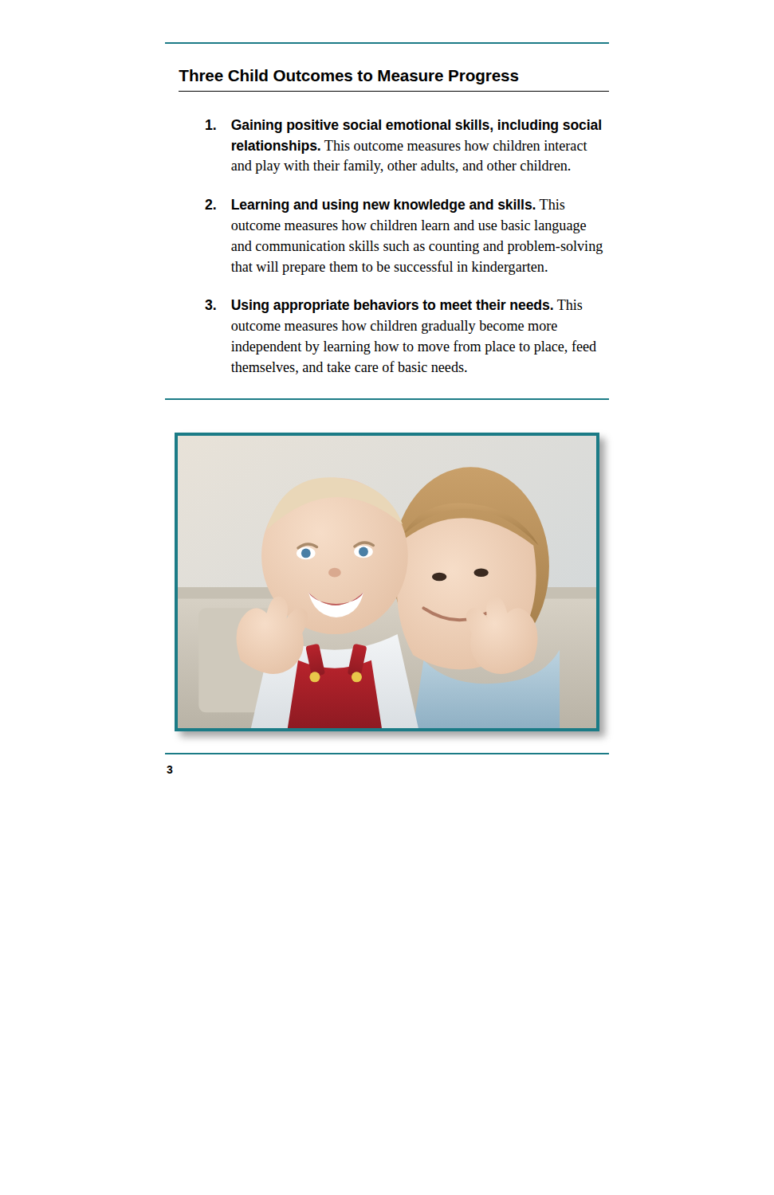Three Child Outcomes to Measure Progress
Gaining positive social emotional skills, including social relationships. This outcome measures how children interact and play with their family, other adults, and other children.
Learning and using new knowledge and skills. This outcome measures how children learn and use basic language and communication skills such as counting and problem-solving that will prepare them to be successful in kindergarten.
Using appropriate behaviors to meet their needs. This outcome measures how children gradually become more independent by learning how to move from place to place, feed themselves, and take care of basic needs.
3